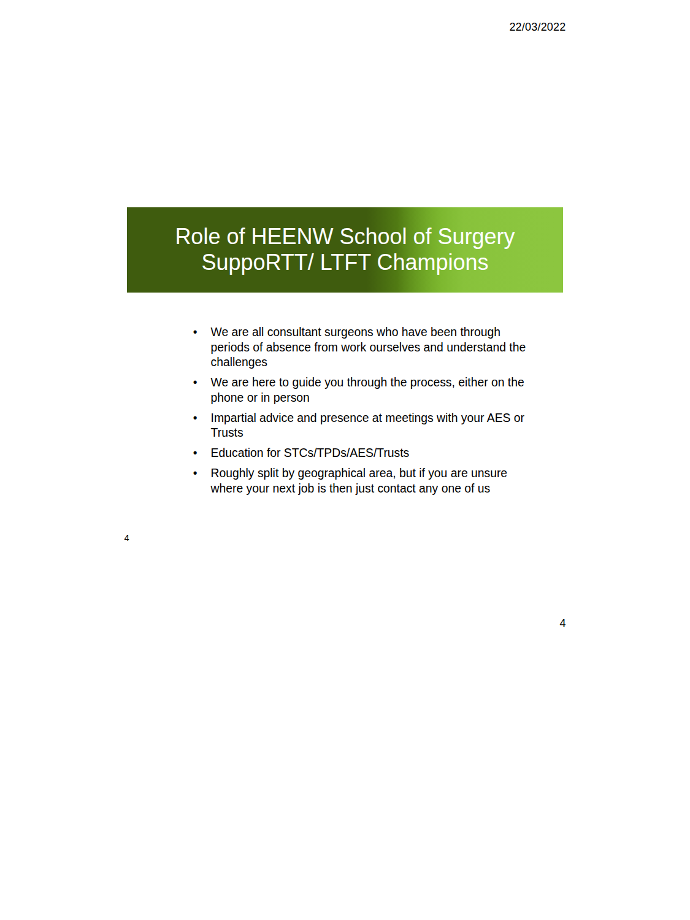22/03/2022
Role of HEENW School of Surgery
SuppoRTT/ LTFT Champions
We are all consultant surgeons who have been through periods of absence from work ourselves and understand the challenges
We are here to guide you through the process, either on the phone or in person
Impartial advice and presence at meetings with your AES or Trusts
Education for STCs/TPDs/AES/Trusts
Roughly split by geographical area, but if you are unsure where your next job is then just contact any one of us
4
4